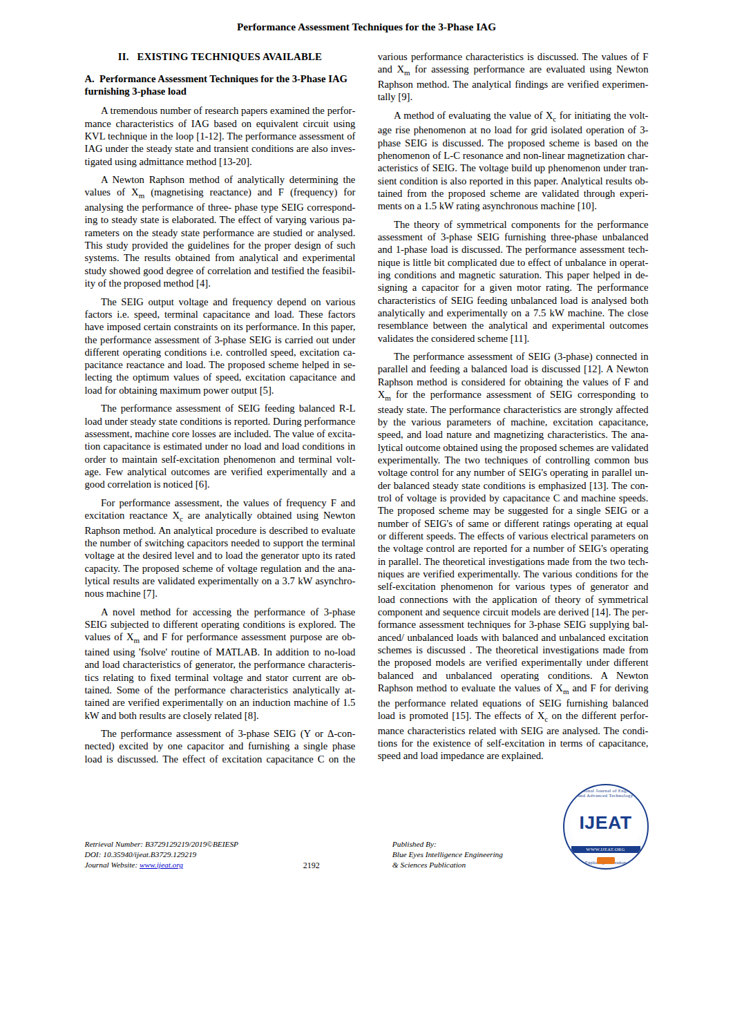Performance Assessment Techniques for the 3-Phase IAG
II. Existing Techniques Available
A. Performance Assessment Techniques for the 3-Phase IAG furnishing 3-phase load
A tremendous number of research papers examined the performance characteristics of IAG based on equivalent circuit using KVL technique in the loop [1-12]. The performance assessment of IAG under the steady state and transient conditions are also investigated using admittance method [13-20].
A Newton Raphson method of analytically determining the values of Xm (magnetising reactance) and F (frequency) for analysing the performance of three- phase type SEIG corresponding to steady state is elaborated. The effect of varying various parameters on the steady state performance are studied or analysed. This study provided the guidelines for the proper design of such systems. The results obtained from analytical and experimental study showed good degree of correlation and testified the feasibility of the proposed method [4].
The SEIG output voltage and frequency depend on various factors i.e. speed, terminal capacitance and load. These factors have imposed certain constraints on its performance. In this paper, the performance assessment of 3-phase SEIG is carried out under different operating conditions i.e. controlled speed, excitation capacitance reactance and load. The proposed scheme helped in selecting the optimum values of speed, excitation capacitance and load for obtaining maximum power output [5].
The performance assessment of SEIG feeding balanced R-L load under steady state conditions is reported. During performance assessment, machine core losses are included. The value of excitation capacitance is estimated under no load and load conditions in order to maintain self-excitation phenomenon and terminal voltage. Few analytical outcomes are verified experimentally and a good correlation is noticed [6].
For performance assessment, the values of frequency F and excitation reactance Xc are analytically obtained using Newton Raphson method. An analytical procedure is described to evaluate the number of switching capacitors needed to support the terminal voltage at the desired level and to load the generator upto its rated capacity. The proposed scheme of voltage regulation and the analytical results are validated experimentally on a 3.7 kW asynchronous machine [7].
A novel method for accessing the performance of 3-phase SEIG subjected to different operating conditions is explored. The values of Xm and F for performance assessment purpose are obtained using 'fsolve' routine of MATLAB. In addition to no-load and load characteristics of generator, the performance characteristics relating to fixed terminal voltage and stator current are obtained. Some of the performance characteristics analytically attained are verified experimentally on an induction machine of 1.5 kW and both results are closely related [8].
The performance assessment of 3-phase SEIG (Y or Δ-connected) excited by one capacitor and furnishing a single phase load is discussed. The effect of excitation capacitance C on the various performance characteristics is discussed. The values of F and Xm for assessing performance are evaluated using Newton Raphson method. The analytical findings are verified experimentally [9].
A method of evaluating the value of Xc for initiating the voltage rise phenomenon at no load for grid isolated operation of 3-phase SEIG is discussed. The proposed scheme is based on the phenomenon of L-C resonance and non-linear magnetization characteristics of SEIG. The voltage build up phenomenon under transient condition is also reported in this paper. Analytical results obtained from the proposed scheme are validated through experiments on a 1.5 kW rating asynchronous machine [10].
The theory of symmetrical components for the performance assessment of 3-phase SEIG furnishing three-phase unbalanced and 1-phase load is discussed. The performance assessment technique is little bit complicated due to effect of unbalance in operating conditions and magnetic saturation. This paper helped in designing a capacitor for a given motor rating. The performance characteristics of SEIG feeding unbalanced load is analysed both analytically and experimentally on a 7.5 kW machine. The close resemblance between the analytical and experimental outcomes validates the considered scheme [11].
The performance assessment of SEIG (3-phase) connected in parallel and feeding a balanced load is discussed [12]. A Newton Raphson method is considered for obtaining the values of F and Xm for the performance assessment of SEIG corresponding to steady state. The performance characteristics are strongly affected by the various parameters of machine, excitation capacitance, speed, and load nature and magnetizing characteristics. The analytical outcome obtained using the proposed schemes are validated experimentally. The two techniques of controlling common bus voltage control for any number of SEIG's operating in parallel under balanced steady state conditions is emphasized [13]. The control of voltage is provided by capacitance C and machine speeds. The proposed scheme may be suggested for a single SEIG or a number of SEIG's of same or different ratings operating at equal or different speeds. The effects of various electrical parameters on the voltage control are reported for a number of SEIG's operating in parallel. The theoretical investigations made from the two techniques are verified experimentally. The various conditions for the self-excitation phenomenon for various types of generator and load connections with the application of theory of symmetrical component and sequence circuit models are derived [14]. The performance assessment techniques for 3-phase SEIG supplying balanced/ unbalanced loads with balanced and unbalanced excitation schemes is discussed . The theoretical investigations made from the proposed models are verified experimentally under different balanced and unbalanced operating conditions. A Newton Raphson method to evaluate the values of Xm and F for deriving the performance related equations of SEIG furnishing balanced load is promoted [15]. The effects of Xc on the different performance characteristics related with SEIG are analysed. The conditions for the existence of self-excitation in terms of capacitance, speed and load impedance are explained.
Retrieval Number: B3729129219/2019©BEIESP
DOI: 10.35940/ijeat.B3729.129219
Journal Website: www.ijeat.org
2192
Published By:
Blue Eyes Intelligence Engineering
& Sciences Publication
International Journal of Engineering and Advanced Technology
IJEAT
WWW.IJEAT.ORG
Exploring Innovation